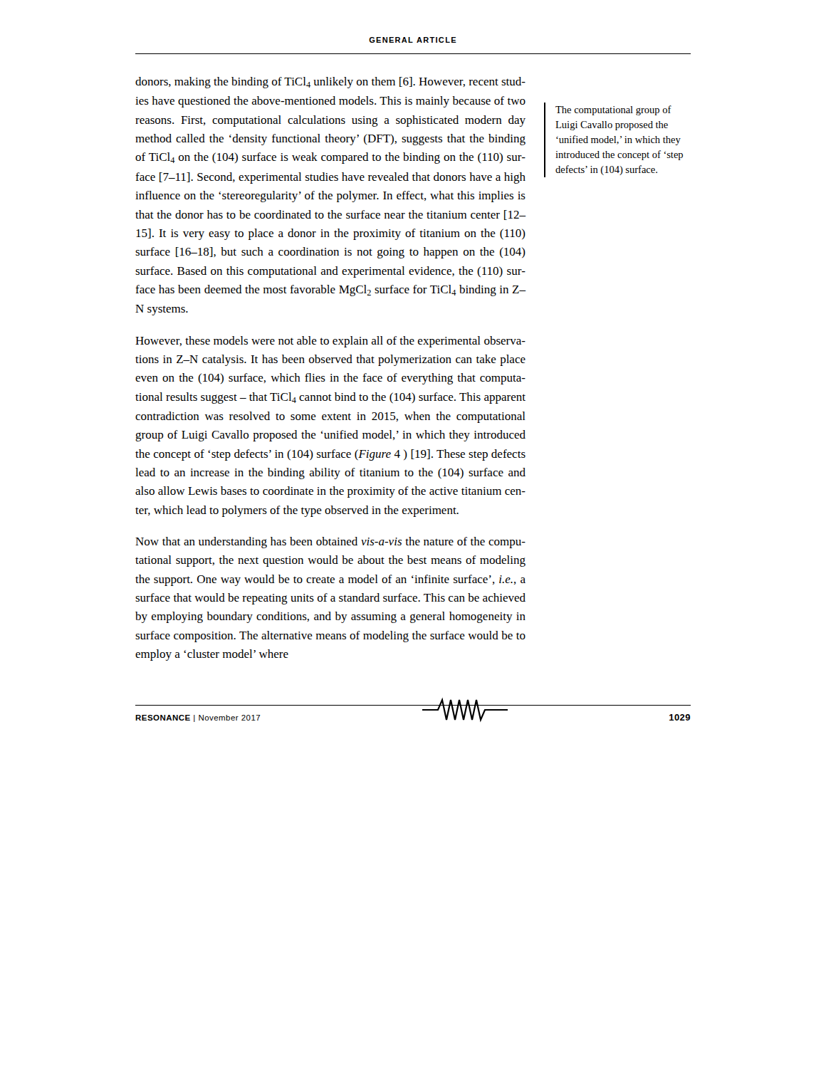GENERAL ARTICLE
donors, making the binding of TiCl4 unlikely on them [6]. However, recent studies have questioned the above-mentioned models. This is mainly because of two reasons. First, computational calculations using a sophisticated modern day method called the ‘density functional theory’ (DFT), suggests that the binding of TiCl4 on the (104) surface is weak compared to the binding on the (110) surface [7–11]. Second, experimental studies have revealed that donors have a high influence on the ‘stereoregularity’ of the polymer. In effect, what this implies is that the donor has to be coordinated to the surface near the titanium center [12–15]. It is very easy to place a donor in the proximity of titanium on the (110) surface [16–18], but such a coordination is not going to happen on the (104) surface. Based on this computational and experimental evidence, the (110) surface has been deemed the most favorable MgCl2 surface for TiCl4 binding in Z–N systems.
However, these models were not able to explain all of the experimental observations in Z–N catalysis. It has been observed that polymerization can take place even on the (104) surface, which flies in the face of everything that computational results suggest – that TiCl4 cannot bind to the (104) surface. This apparent contradiction was resolved to some extent in 2015, when the computational group of Luigi Cavallo proposed the ‘unified model,’ in which they introduced the concept of ‘step defects’ in (104) surface (Figure 4 ) [19]. These step defects lead to an increase in the binding ability of titanium to the (104) surface and also allow Lewis bases to coordinate in the proximity of the active titanium center, which lead to polymers of the type observed in the experiment.
Now that an understanding has been obtained vis-a-vis the nature of the computational support, the next question would be about the best means of modeling the support. One way would be to create a model of an ‘infinite surface’, i.e., a surface that would be repeating units of a standard surface. This can be achieved by employing boundary conditions, and by assuming a general homogeneity in surface composition. The alternative means of modeling the surface would be to employ a ‘cluster model’ where
The computational group of Luigi Cavallo proposed the ‘unified model,’ in which they introduced the concept of ‘step defects’ in (104) surface.
RESONANCE | November 2017
1029